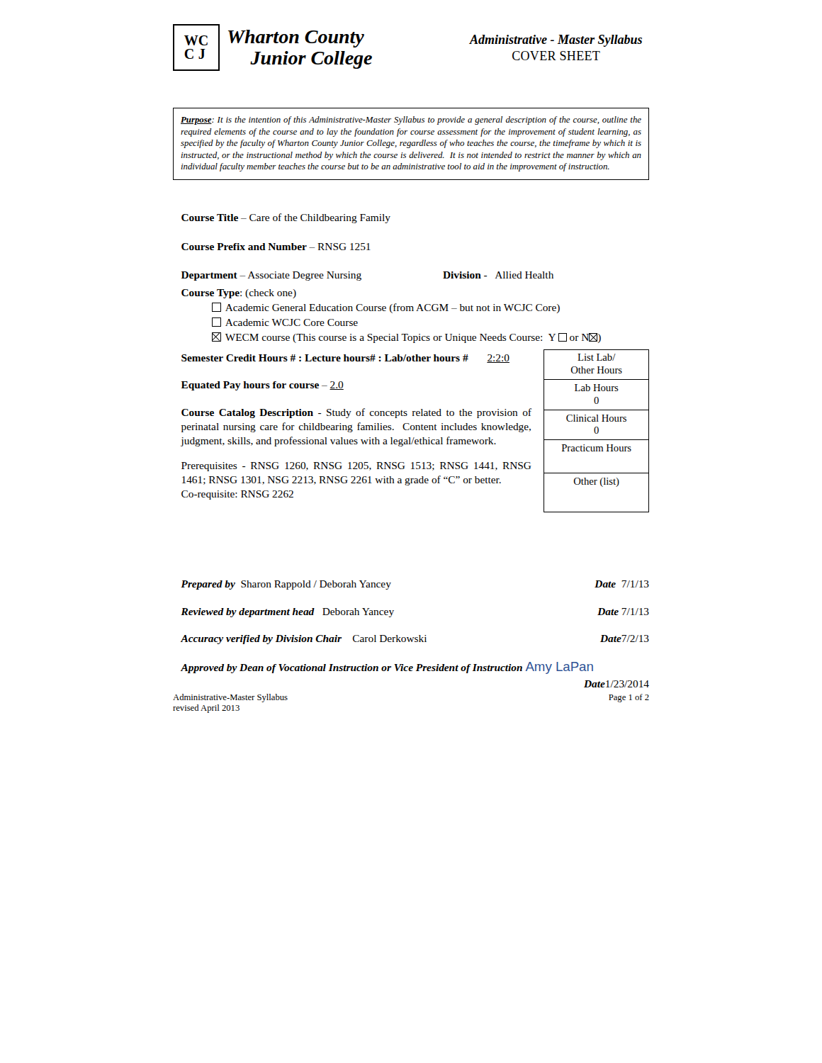WCCJ
Wharton County Junior College
Administrative - Master Syllabus
COVER SHEET
Purpose: It is the intention of this Administrative-Master Syllabus to provide a general description of the course, outline the required elements of the course and to lay the foundation for course assessment for the improvement of student learning, as specified by the faculty of Wharton County Junior College, regardless of who teaches the course, the timeframe by which it is instructed, or the instructional method by which the course is delivered. It is not intended to restrict the manner by which an individual faculty member teaches the course but to be an administrative tool to aid in the improvement of instruction.
Course Title – Care of the Childbearing Family
Course Prefix and Number – RNSG 1251
Department – Associate Degree Nursing Division - Allied Health
Course Type: (check one)
Academic General Education Course (from ACGM – but not in WCJC Core)
Academic WCJC Core Course
WECM course (This course is a Special Topics or Unique Needs Course: Y or N )
Semester Credit Hours # : Lecture hours# : Lab/other hours # 2:2:0
Equated Pay hours for course – 2.0
Course Catalog Description - Study of concepts related to the provision of perinatal nursing care for childbearing families. Content includes knowledge, judgment, skills, and professional values with a legal/ethical framework.
Prerequisites - RNSG 1260, RNSG 1205, RNSG 1513; RNSG 1441, RNSG 1461; RNSG 1301, NSG 2213, RNSG 2261 with a grade of “C” or better.
Co-requisite: RNSG 2262
| List Lab/ Other Hours |
| Lab Hours 0 |
| Clinical Hours 0 |
| Practicum Hours |
| Other (list) |
Prepared by Sharon Rappold / Deborah Yancey
Date 7/1/13
Reviewed by department head Deborah Yancey
Date 7/1/13
Accuracy verified by Division Chair Carol Derkowski
Date7/2/13
Approved by Dean of Vocational Instruction or Vice President of Instruction Amy LaPan
Date1/23/2014
Administrative-Master Syllabus
revised April 2013
Page 1 of 2